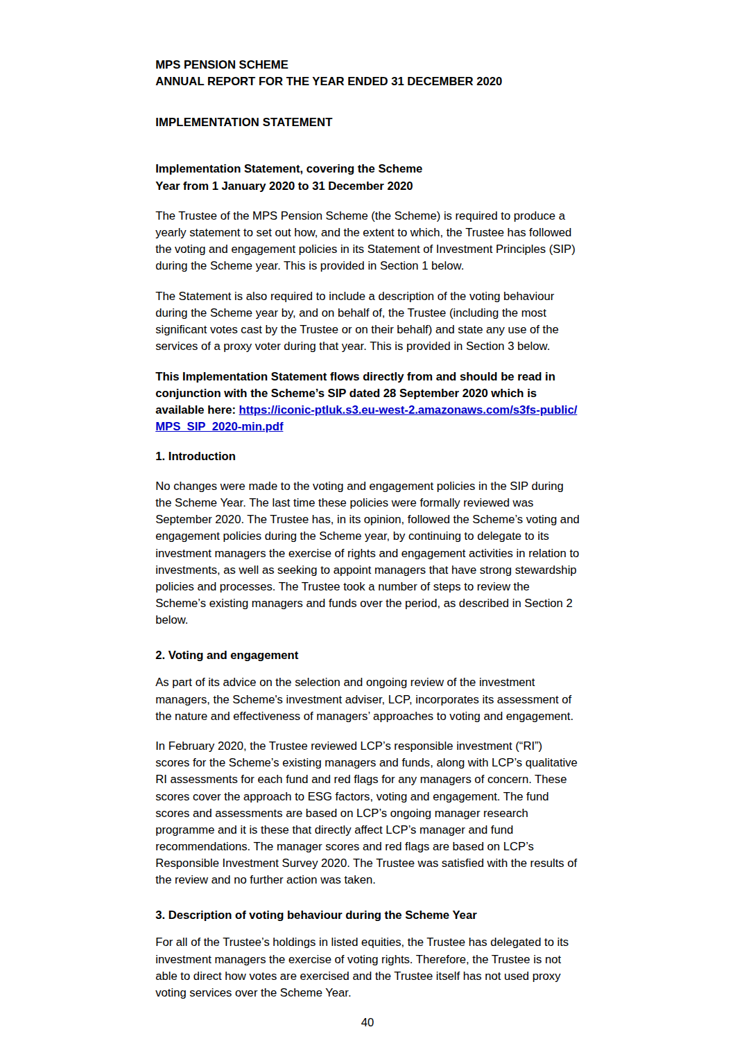MPS PENSION SCHEME
ANNUAL REPORT FOR THE YEAR ENDED 31 DECEMBER 2020
IMPLEMENTATION STATEMENT
Implementation Statement, covering the Scheme
Year from 1 January 2020 to 31 December 2020
The Trustee of the MPS Pension Scheme (the Scheme) is required to produce a yearly statement to set out how, and the extent to which, the Trustee has followed the voting and engagement policies in its Statement of Investment Principles (SIP) during the Scheme year. This is provided in Section 1 below.
The Statement is also required to include a description of the voting behaviour during the Scheme year by, and on behalf of, the Trustee (including the most significant votes cast by the Trustee or on their behalf) and state any use of the services of a proxy voter during that year. This is provided in Section 3 below.
This Implementation Statement flows directly from and should be read in conjunction with the Scheme’s SIP dated 28 September 2020 which is available here: https://iconic-ptluk.s3.eu-west-2.amazonaws.com/s3fs-public/MPS_SIP_2020-min.pdf
1. Introduction
No changes were made to the voting and engagement policies in the SIP during the Scheme Year. The last time these policies were formally reviewed was September 2020. The Trustee has, in its opinion, followed the Scheme’s voting and engagement policies during the Scheme year, by continuing to delegate to its investment managers the exercise of rights and engagement activities in relation to investments, as well as seeking to appoint managers that have strong stewardship policies and processes. The Trustee took a number of steps to review the Scheme’s existing managers and funds over the period, as described in Section 2 below.
2. Voting and engagement
As part of its advice on the selection and ongoing review of the investment managers, the Scheme's investment adviser, LCP, incorporates its assessment of the nature and effectiveness of managers’ approaches to voting and engagement.
In February 2020, the Trustee reviewed LCP’s responsible investment (“RI”) scores for the Scheme’s existing managers and funds, along with LCP’s qualitative RI assessments for each fund and red flags for any managers of concern. These scores cover the approach to ESG factors, voting and engagement. The fund scores and assessments are based on LCP’s ongoing manager research programme and it is these that directly affect LCP’s manager and fund recommendations. The manager scores and red flags are based on LCP’s Responsible Investment Survey 2020. The Trustee was satisfied with the results of the review and no further action was taken.
3. Description of voting behaviour during the Scheme Year
For all of the Trustee’s holdings in listed equities, the Trustee has delegated to its investment managers the exercise of voting rights. Therefore, the Trustee is not able to direct how votes are exercised and the Trustee itself has not used proxy voting services over the Scheme Year.
40